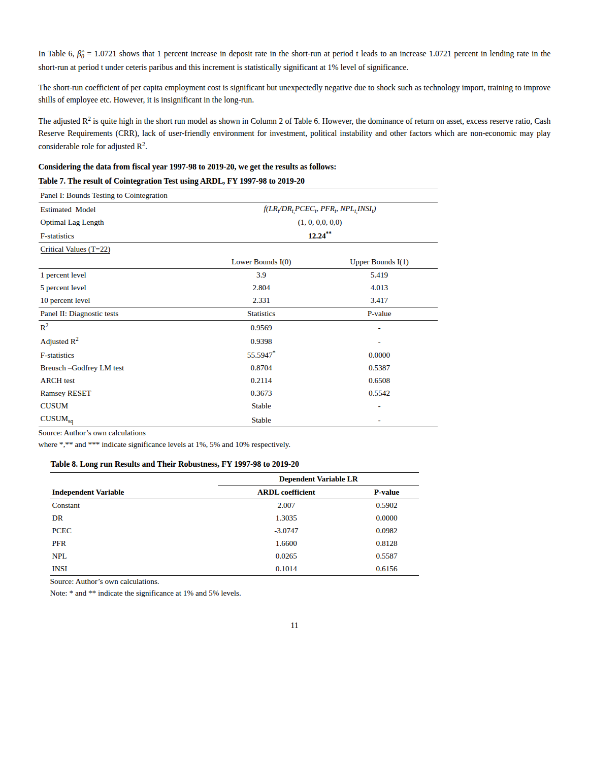In Table 6, β̂0 = 1.0721 shows that 1 percent increase in deposit rate in the short-run at period t leads to an increase 1.0721 percent in lending rate in the short-run at period t under ceteris paribus and this increment is statistically significant at 1% level of significance.
The short-run coefficient of per capita employment cost is significant but unexpectedly negative due to shock such as technology import, training to improve shills of employee etc. However, it is insignificant in the long-run.
The adjusted R2 is quite high in the short run model as shown in Column 2 of Table 6. However, the dominance of return on asset, excess reserve ratio, Cash Reserve Requirements (CRR), lack of user-friendly environment for investment, political instability and other factors which are non-economic may play considerable role for adjusted R2.
Considering the data from fiscal year 1997-98 to 2019-20, we get the results as follows:
Table 7. The result of Cointegration Test using ARDL, FY 1997-98 to 2019-20
| Panel I: Bounds Testing to Cointegration |
| Estimated Model | f(LR t /DR t, PCEC t , PFR t , NPL t, INSI t ) |
| Optimal Lag Length | (1, 0, 0,0, 0,0) |
| F-statistics | 12.24 ** |
| Critical Values (T=22) |
| | Lower Bounds I(0) | Upper Bounds I(1) |
| 1 percent level | 3.9 | 5.419 |
| 5 percent level | 2.804 | 4.013 |
| 10 percent level | 2.331 | 3.417 |
| Panel II: Diagnostic tests | Statistics | P-value |
| R 2 | 0.9569 | - |
| Adjusted R 2 | 0.9398 | - |
| F-statistics | 55.5947 * | 0.0000 |
| Breusch –Godfrey LM test | 0.8704 | 0.5387 |
| ARCH test | 0.2114 | 0.6508 |
| Ramsey RESET | 0.3673 | 0.5542 |
| CUSUM | Stable | - |
| CUSUM sq | Stable | - |
Source: Author’s own calculations
where *,** and *** indicate significance levels at 1%, 5% and 10% respectively.
Table 8. Long run Results and Their Robustness, FY 1997-98 to 2019-20
| | Dependent Variable LR |
| Independent Variable | ARDL coefficient | P-value |
| Constant | 2.007 | 0.5902 |
| DR | 1.3035 | 0.0000 |
| PCEC | -3.0747 | 0.0982 |
| PFR | 1.6600 | 0.8128 |
| NPL | 0.0265 | 0.5587 |
| INSI | 0.1014 | 0.6156 |
Source: Author’s own calculations.
Note: * and ** indicate the significance at 1% and 5% levels.
11